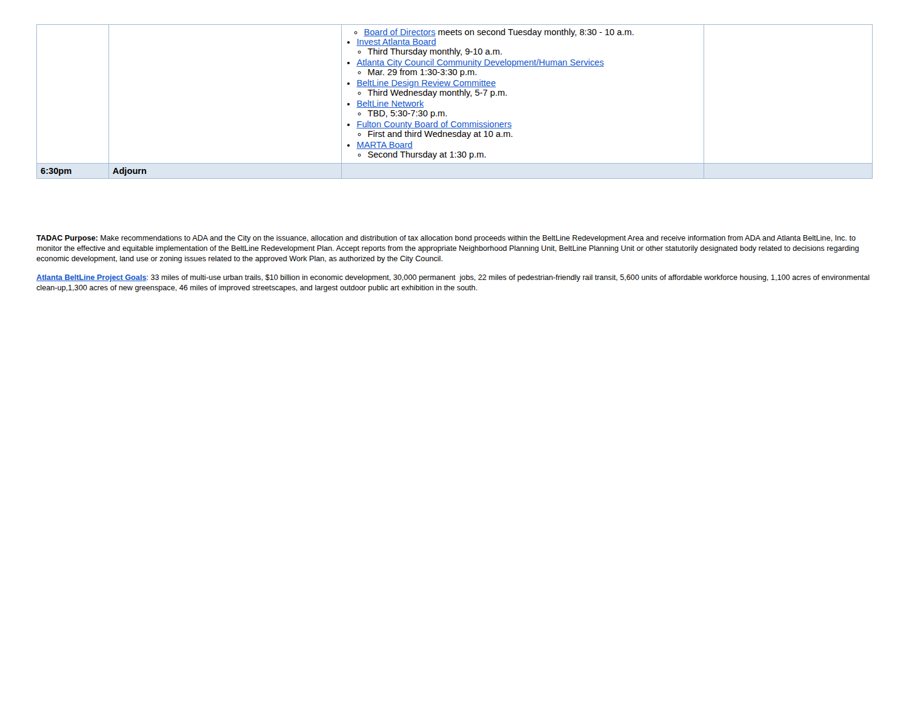| | | Board of Directors meets on second Tuesday monthly, 8:30 - 10 a.m. Invest Atlanta Board Third Thursday monthly, 9-10 a.m. Atlanta City Council Community Development/Human Services Mar. 29 from 1:30-3:30 p.m. BeltLine Design Review Committee Third Wednesday monthly, 5-7 p.m. BeltLine Network TBD, 5:30-7:30 p.m. Fulton County Board of Commissioners First and third Wednesday at 10 a.m. MARTA Board Second Thursday at 1:30 p.m. | |
| 6:30pm | Adjourn | | |
TADAC Purpose: Make recommendations to ADA and the City on the issuance, allocation and distribution of tax allocation bond proceeds within the BeltLine Redevelopment Area and receive information from ADA and Atlanta BeltLine, Inc. to monitor the effective and equitable implementation of the BeltLine Redevelopment Plan. Accept reports from the appropriate Neighborhood Planning Unit, BeltLine Planning Unit or other statutorily designated body related to decisions regarding economic development, land use or zoning issues related to the approved Work Plan, as authorized by the City Council.
Atlanta BeltLine Project Goals: 33 miles of multi-use urban trails, $10 billion in economic development, 30,000 permanent jobs, 22 miles of pedestrian-friendly rail transit, 5,600 units of affordable workforce housing, 1,100 acres of environmental clean-up,1,300 acres of new greenspace, 46 miles of improved streetscapes, and largest outdoor public art exhibition in the south.